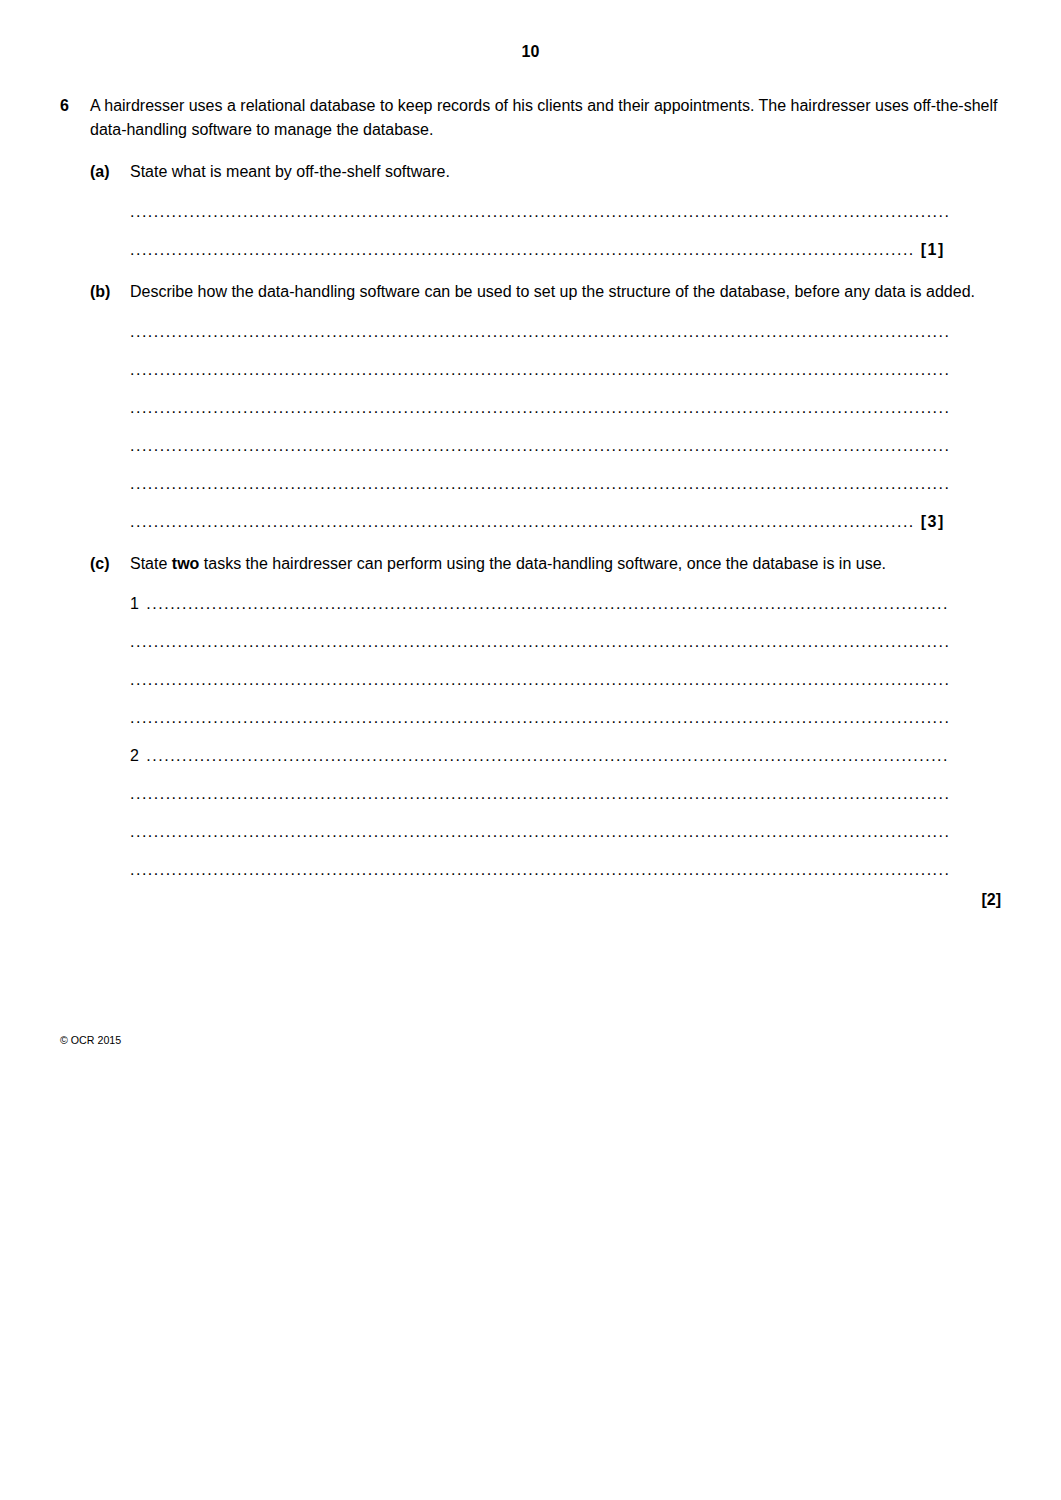10
6
A hairdresser uses a relational database to keep records of his clients and their appointments. The hairdresser uses off-the-shelf data-handling software to manage the database.
(a)
State what is meant by off-the-shelf software.
..........................................................................................................................................
.................................................................................................................................... [1]
(b)
Describe how the data-handling software can be used to set up the structure of the database, before any data is added.
..........................................................................................................................................
..........................................................................................................................................
..........................................................................................................................................
..........................................................................................................................................
..........................................................................................................................................
.................................................................................................................................... [3]
(c)
State two tasks the hairdresser can perform using the data-handling software, once the database is in use.
1 .......................................................................................................................................
..........................................................................................................................................
..........................................................................................................................................
..........................................................................................................................................
2 .......................................................................................................................................
..........................................................................................................................................
..........................................................................................................................................
..........................................................................................................................................
[2]
© OCR 2015